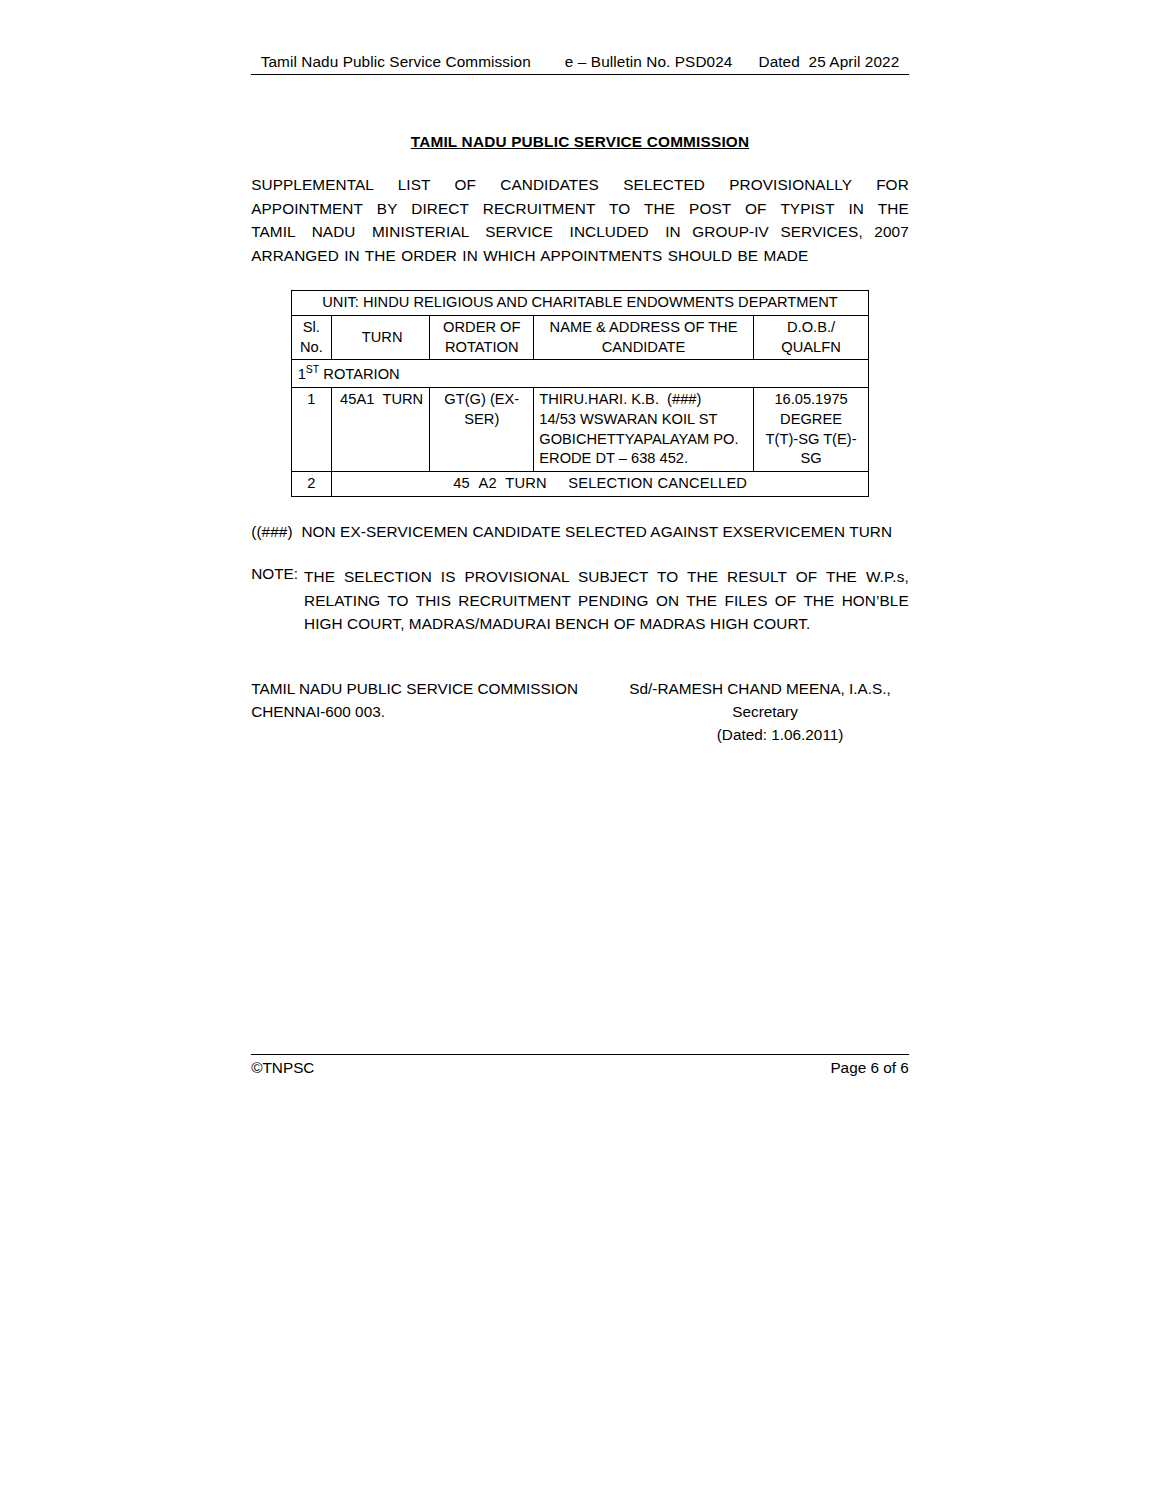Tamil Nadu Public Service Commission e – Bulletin No. PSD024 Dated 25 April 2022
TAMIL NADU PUBLIC SERVICE COMMISSION
SUPPLEMENTAL LIST OF CANDIDATES SELECTED PROVISIONALLY FOR APPOINTMENT BY DIRECT RECRUITMENT TO THE POST OF TYPIST IN THE TAMIL NADU MINISTERIAL SERVICE INCLUDED IN GROUP-IV SERVICES, 2007 ARRANGED IN THE ORDER IN WHICH APPOINTMENTS SHOULD BE MADE
| UNIT: HINDU RELIGIOUS AND CHARITABLE ENDOWMENTS DEPARTMENT |
| Sl. No. | TURN | ORDER OF ROTATION | NAME & ADDRESS OF THE CANDIDATE | D.O.B./ QUALFN |
| 1 ST ROTARION |
| 1 | 45A1 TURN | GT(G) (EX-SER) | THIRU.HARI. K.B. (###) 14/53 WSWARAN KOIL ST GOBICHETTYAPALAYAM PO. ERODE DT – 638 452. | 16.05.1975 DEGREE T(T)-SG T(E)-SG |
| 2 | 45 A2 TURN SELECTION CANCELLED |
((###) NON EX-SERVICEMEN CANDIDATE SELECTED AGAINST EXSERVICEMEN TURN
NOTE:
THE SELECTION IS PROVISIONAL SUBJECT TO THE RESULT OF THE W.P.s, RELATING TO THIS RECRUITMENT PENDING ON THE FILES OF THE HON’BLE HIGH COURT, MADRAS/MADURAI BENCH OF MADRAS HIGH COURT.
TAMIL NADU PUBLIC SERVICE COMMISSION
CHENNAI-600 003.
Sd/-RAMESH CHAND MEENA, I.A.S.,
Secretary (Dated: 1.06.2011)
©TNPSC Page 6 of 6